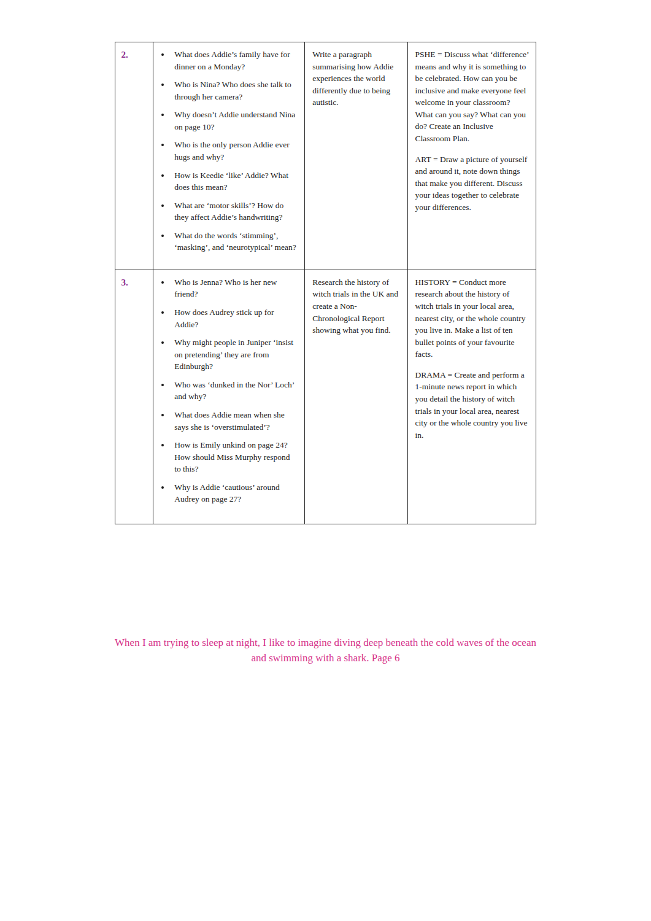| 2. | What does Addie’s family have for dinner on a Monday? Who is Nina? Who does she talk to through her camera? Why doesn’t Addie understand Nina on page 10? Who is the only person Addie ever hugs and why? How is Keedie ‘like’ Addie? What does this mean? What are ‘motor skills’? How do they affect Addie’s handwriting? What do the words ‘stimming’, ‘masking’, and ‘neurotypical’ mean? | Write a paragraph summarising how Addie experiences the world differently due to being autistic. | PSHE = Discuss what ‘difference’ means and why it is something to be celebrated. How can you be inclusive and make everyone feel welcome in your classroom? What can you say? What can you do? Create an Inclusive Classroom Plan. ART = Draw a picture of yourself and around it, note down things that make you different. Discuss your ideas together to celebrate your differences. |
| 3. | Who is Jenna? Who is her new friend? How does Audrey stick up for Addie? Why might people in Juniper ‘insist on pretending’ they are from Edinburgh? Who was ‘dunked in the Nor’ Loch’ and why? What does Addie mean when she says she is ‘overstimulated’? How is Emily unkind on page 24? How should Miss Murphy respond to this? Why is Addie ‘cautious’ around Audrey on page 27? | Research the history of witch trials in the UK and create a Non-Chronological Report showing what you find. | HISTORY = Conduct more research about the history of witch trials in your local area, nearest city, or the whole country you live in. Make a list of ten bullet points of your favourite facts. DRAMA = Create and perform a 1-minute news report in which you detail the history of witch trials in your local area, nearest city or the whole country you live in. |
When I am trying to sleep at night, I like to imagine diving deep beneath the cold waves of the ocean and swimming with a shark. Page 6